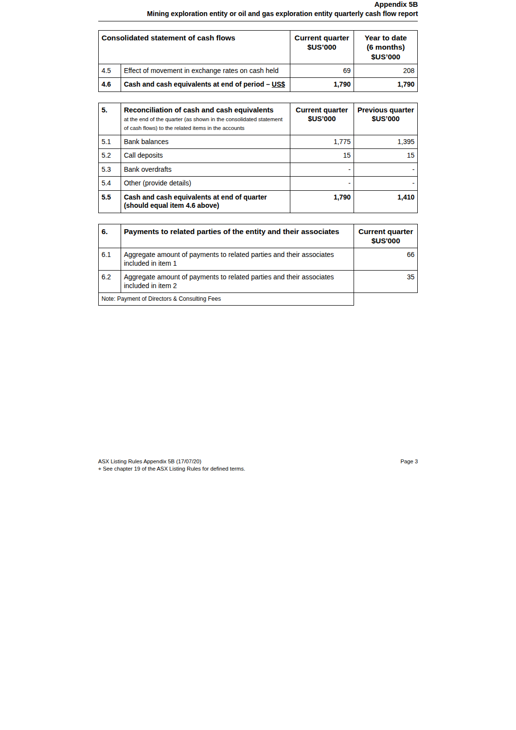Appendix 5B
Mining exploration entity or oil and gas exploration entity quarterly cash flow report
| Consolidated statement of cash flows | Current quarter $US’000 | Year to date (6 months) $US’000 |
| --- | --- | --- |
| 4.5 | Effect of movement in exchange rates on cash held | 69 | 208 |
| 4.6 | Cash and cash equivalents at end of period – US$ | 1,790 | 1,790 |
| 5. | Reconciliation of cash and cash equivalents at the end of the quarter (as shown in the consolidated statement of cash flows) to the related items in the accounts | Current quarter $US’000 | Previous quarter $US’000 |
| --- | --- | --- | --- |
| 5.1 | Bank balances | 1,775 | 1,395 |
| 5.2 | Call deposits | 15 | 15 |
| 5.3 | Bank overdrafts | - | - |
| 5.4 | Other (provide details) | - | - |
| 5.5 | Cash and cash equivalents at end of quarter (should equal item 4.6 above) | 1,790 | 1,410 |
| 6. | Payments to related parties of the entity and their associates | Current quarter $US'000 |
| --- | --- | --- |
| 6.1 | Aggregate amount of payments to related parties and their associates included in item 1 | 66 |
| 6.2 | Aggregate amount of payments to related parties and their associates included in item 2 | 35 |
| Note: Payment of Directors & Consulting Fees | |
ASX Listing Rules Appendix 5B (17/07/20)
Page 3
+ See chapter 19 of the ASX Listing Rules for defined terms.